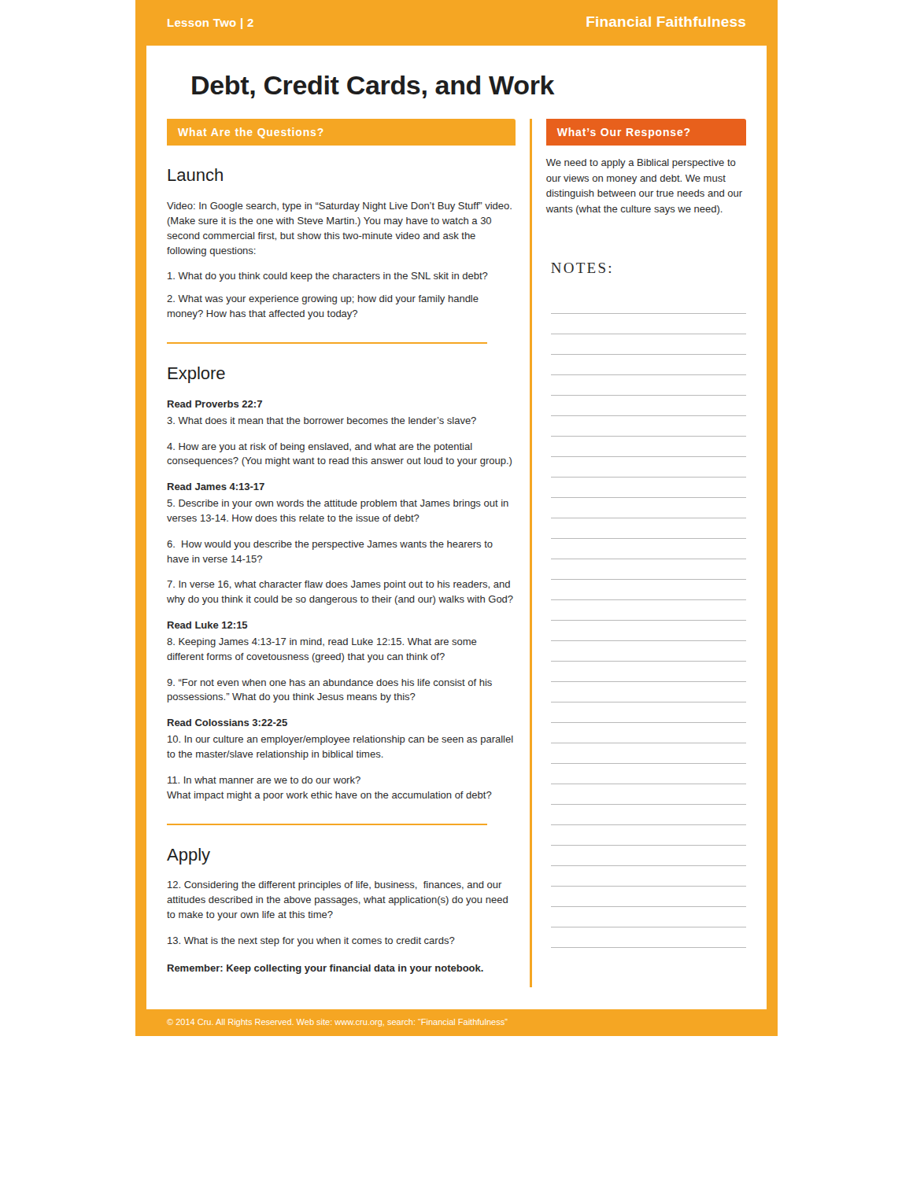Lesson Two | 2
Financial Faithfulness
Debt, Credit Cards, and Work
What Are the Questions?
Launch
Video: In Google search, type in “Saturday Night Live Don’t Buy Stuff” video. (Make sure it is the one with Steve Martin.) You may have to watch a 30 second commercial first, but show this two-minute video and ask the following questions:
1. What do you think could keep the characters in the SNL skit in debt?
2. What was your experience growing up; how did your family handle money? How has that affected you today?
Explore
Read Proverbs 22:7
3. What does it mean that the borrower becomes the lender’s slave?
4. How are you at risk of being enslaved, and what are the potential consequences? (You might want to read this answer out loud to your group.)
Read James 4:13-17
5. Describe in your own words the attitude problem that James brings out in verses 13-14. How does this relate to the issue of debt?
6. How would you describe the perspective James wants the hearers to have in verse 14-15?
7. In verse 16, what character flaw does James point out to his readers, and why do you think it could be so dangerous to their (and our) walks with God?
Read Luke 12:15
8. Keeping James 4:13-17 in mind, read Luke 12:15. What are some different forms of covetousness (greed) that you can think of?
9. “For not even when one has an abundance does his life consist of his possessions.” What do you think Jesus means by this?
Read Colossians 3:22-25
10. In our culture an employer/employee relationship can be seen as parallel to the master/slave relationship in biblical times.
11. In what manner are we to do our work?
What impact might a poor work ethic have on the accumulation of debt?
Apply
12. Considering the different principles of life, business, finances, and our attitudes described in the above passages, what application(s) do you need to make to your own life at this time?
13. What is the next step for you when it comes to credit cards?
Remember: Keep collecting your financial data in your notebook.
What’s Our Response?
We need to apply a Biblical perspective to our views on money and debt. We must distinguish between our true needs and our wants (what the culture says we need).
NOTES:
© 2014 Cru. All Rights Reserved. Web site: www.cru.org, search: “Financial Faithfulness”